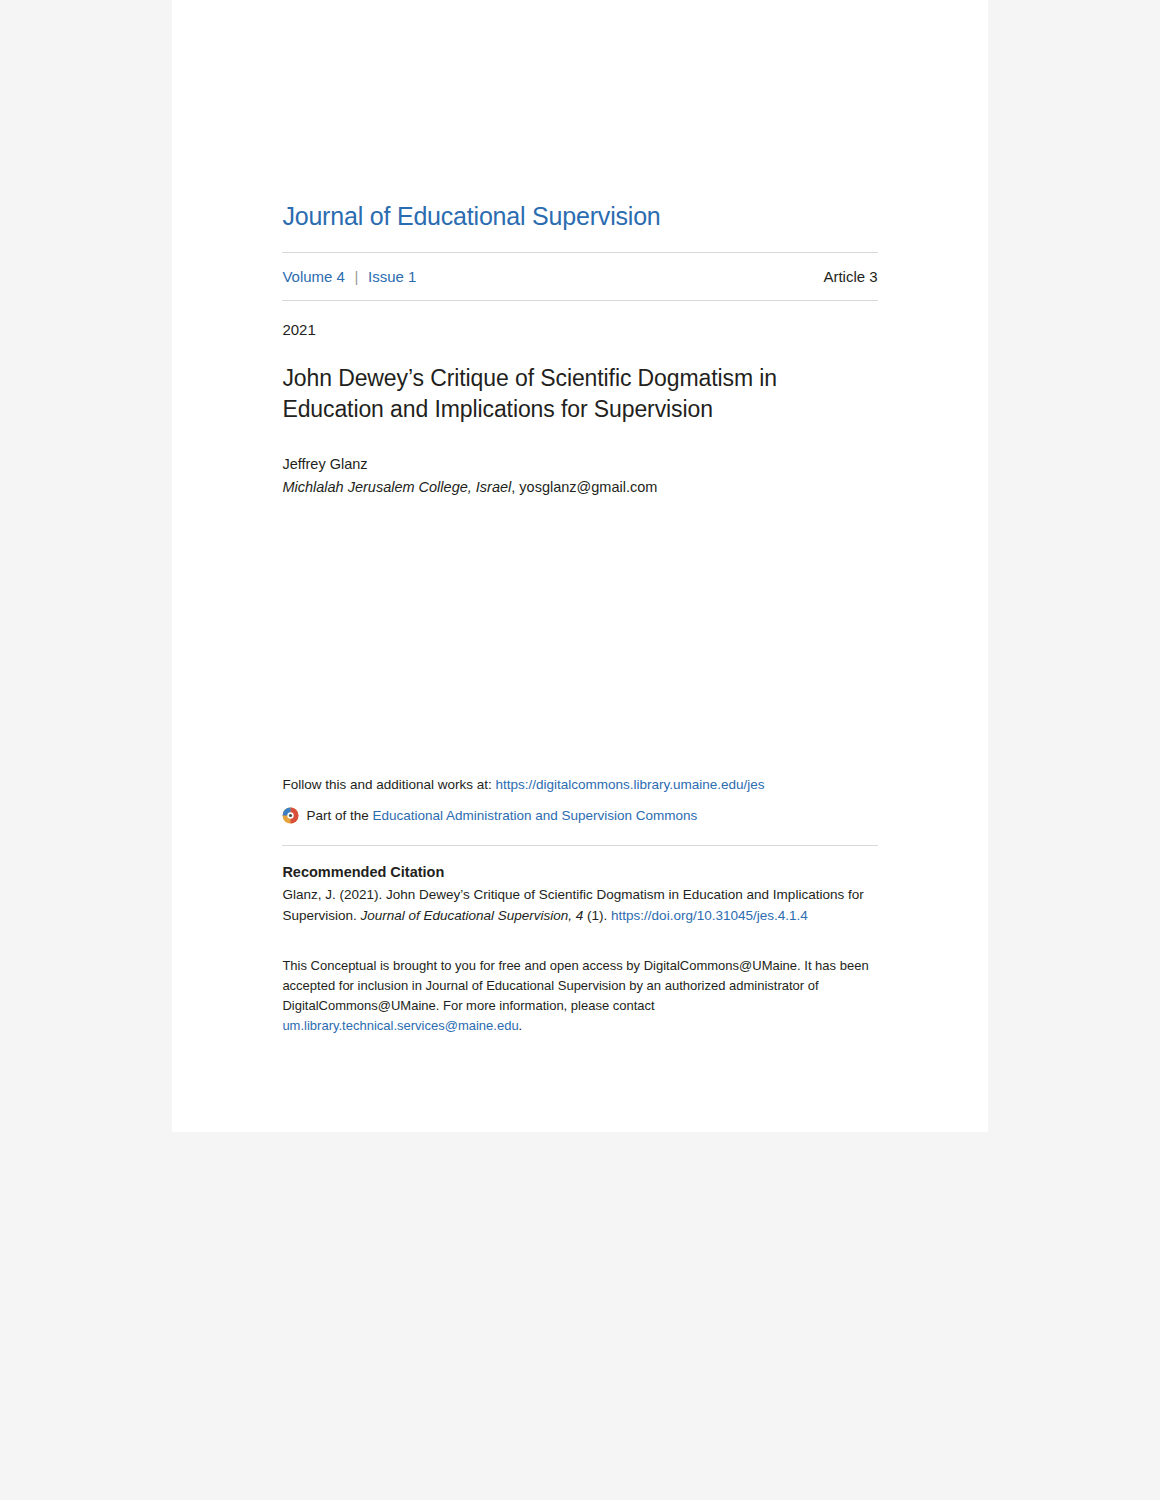Journal of Educational Supervision
Volume 4 | Issue 1
Article 3
2021
John Dewey’s Critique of Scientific Dogmatism in Education and Implications for Supervision
Jeffrey Glanz
Michlalah Jerusalem College, Israel, yosglanz@gmail.com
Follow this and additional works at: https://digitalcommons.library.umaine.edu/jes
Part of the Educational Administration and Supervision Commons
Recommended Citation
Glanz, J. (2021). John Dewey’s Critique of Scientific Dogmatism in Education and Implications for Supervision. Journal of Educational Supervision, 4 (1). https://doi.org/10.31045/jes.4.1.4
This Conceptual is brought to you for free and open access by DigitalCommons@UMaine. It has been accepted for inclusion in Journal of Educational Supervision by an authorized administrator of DigitalCommons@UMaine. For more information, please contact um.library.technical.services@maine.edu.